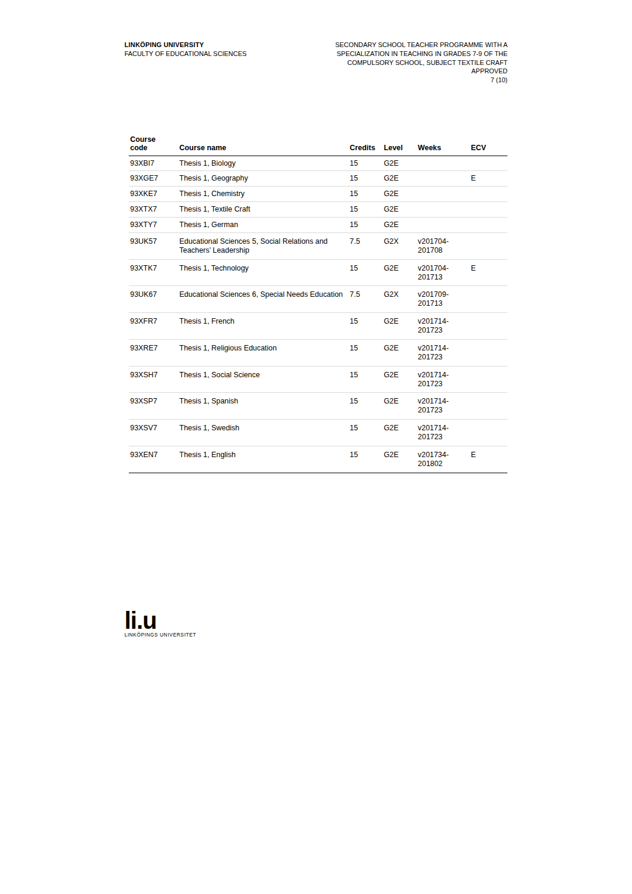LINKÖPING UNIVERSITY
FACULTY OF EDUCATIONAL SCIENCES
SECONDARY SCHOOL TEACHER PROGRAMME WITH A
SPECIALIZATION IN TEACHING IN GRADES 7-9 OF THE
COMPULSORY SCHOOL, SUBJECT TEXTILE CRAFT
APPROVED
7 (10)
| Course code | Course name | Credits | Level | Weeks | ECV |
| --- | --- | --- | --- | --- | --- |
| 93XBI7 | Thesis 1, Biology | 15 | G2E | | |
| 93XGE7 | Thesis 1, Geography | 15 | G2E | | E |
| 93XKE7 | Thesis 1, Chemistry | 15 | G2E | | |
| 93XTX7 | Thesis 1, Textile Craft | 15 | G2E | | |
| 93XTY7 | Thesis 1, German | 15 | G2E | | |
| 93UK57 | Educational Sciences 5, Social Relations and Teachers’ Leadership | 7.5 | G2X | v201704- 201708 | |
| 93XTK7 | Thesis 1, Technology | 15 | G2E | v201704- 201713 | E |
| 93UK67 | Educational Sciences 6, Special Needs Education | 7.5 | G2X | v201709- 201713 | |
| 93XFR7 | Thesis 1, French | 15 | G2E | v201714- 201723 | |
| 93XRE7 | Thesis 1, Religious Education | 15 | G2E | v201714- 201723 | |
| 93XSH7 | Thesis 1, Social Science | 15 | G2E | v201714- 201723 | |
| 93XSP7 | Thesis 1, Spanish | 15 | G2E | v201714- 201723 | |
| 93XSV7 | Thesis 1, Swedish | 15 | G2E | v201714- 201723 | |
| 93XEN7 | Thesis 1, English | 15 | G2E | v201734- 201802 | E |
li.u
LINKÖPINGS UNIVERSITET